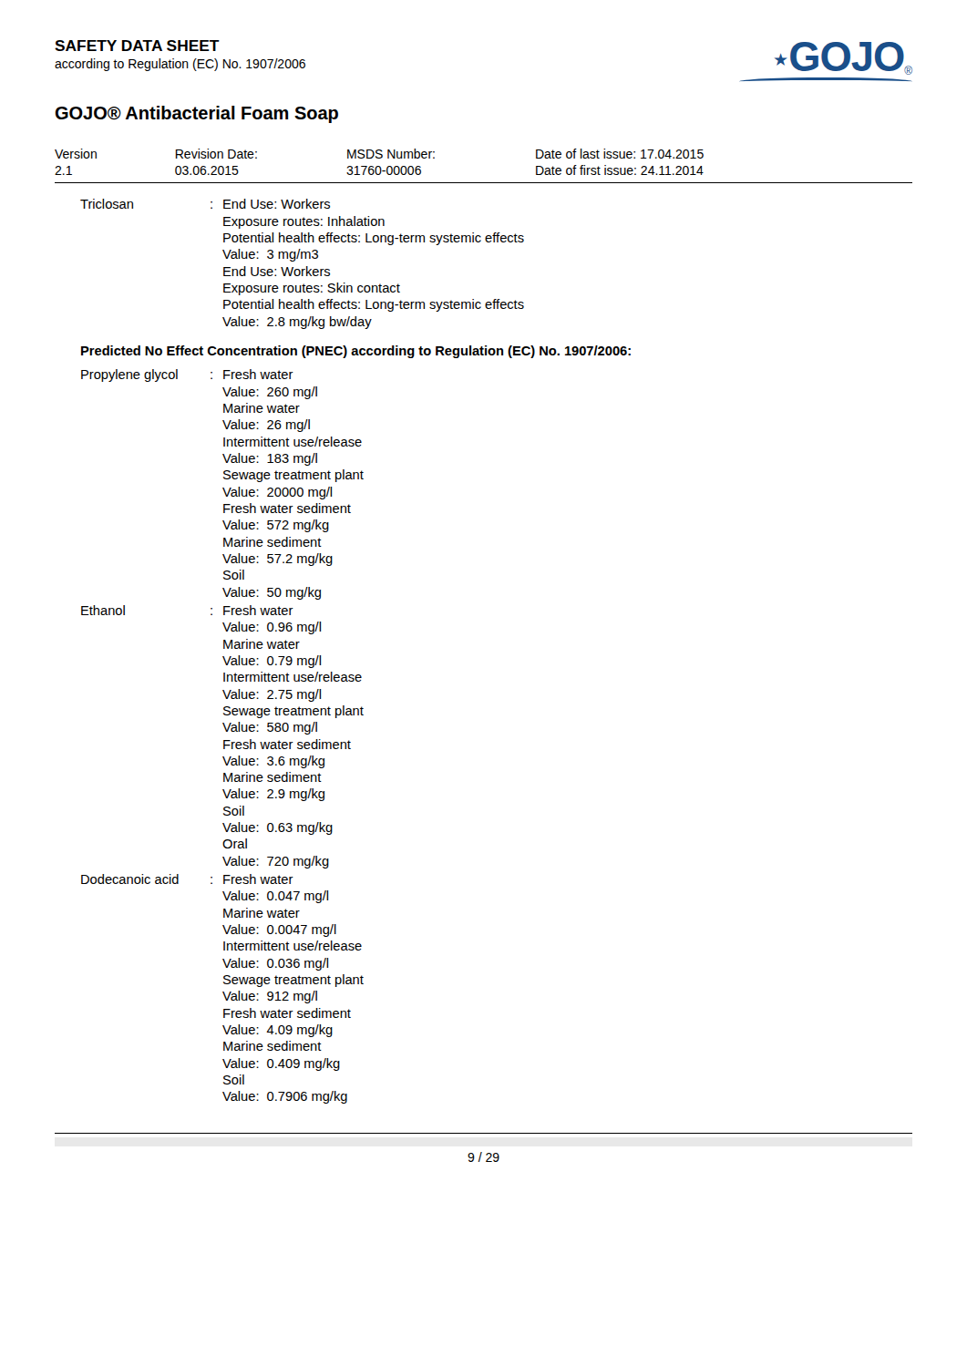SAFETY DATA SHEET
according to Regulation (EC) No. 1907/2006
★GOJO®
GOJO® Antibacterial Foam Soap
| Version 2.1 | Revision Date: 03.06.2015 | MSDS Number: 31760-00006 | Date of last issue: 17.04.2015 Date of first issue: 24.11.2014 |
Triclosan
:
End Use: Workers
Exposure routes: Inhalation
Potential health effects: Long-term systemic effects
Value: 3 mg/m3
End Use: Workers
Exposure routes: Skin contact
Potential health effects: Long-term systemic effects
Value: 2.8 mg/kg bw/day
Predicted No Effect Concentration (PNEC) according to Regulation (EC) No. 1907/2006:
Propylene glycol
:
Fresh water
Value: 260 mg/l
Marine water
Value: 26 mg/l
Intermittent use/release
Value: 183 mg/l
Sewage treatment plant
Value: 20000 mg/l
Fresh water sediment
Value: 572 mg/kg
Marine sediment
Value: 57.2 mg/kg
Soil
Value: 50 mg/kg
Ethanol
:
Fresh water
Value: 0.96 mg/l
Marine water
Value: 0.79 mg/l
Intermittent use/release
Value: 2.75 mg/l
Sewage treatment plant
Value: 580 mg/l
Fresh water sediment
Value: 3.6 mg/kg
Marine sediment
Value: 2.9 mg/kg
Soil
Value: 0.63 mg/kg
Oral
Value: 720 mg/kg
Dodecanoic acid
:
Fresh water
Value: 0.047 mg/l
Marine water
Value: 0.0047 mg/l
Intermittent use/release
Value: 0.036 mg/l
Sewage treatment plant
Value: 912 mg/l
Fresh water sediment
Value: 4.09 mg/kg
Marine sediment
Value: 0.409 mg/kg
Soil
Value: 0.7906 mg/kg
9 / 29